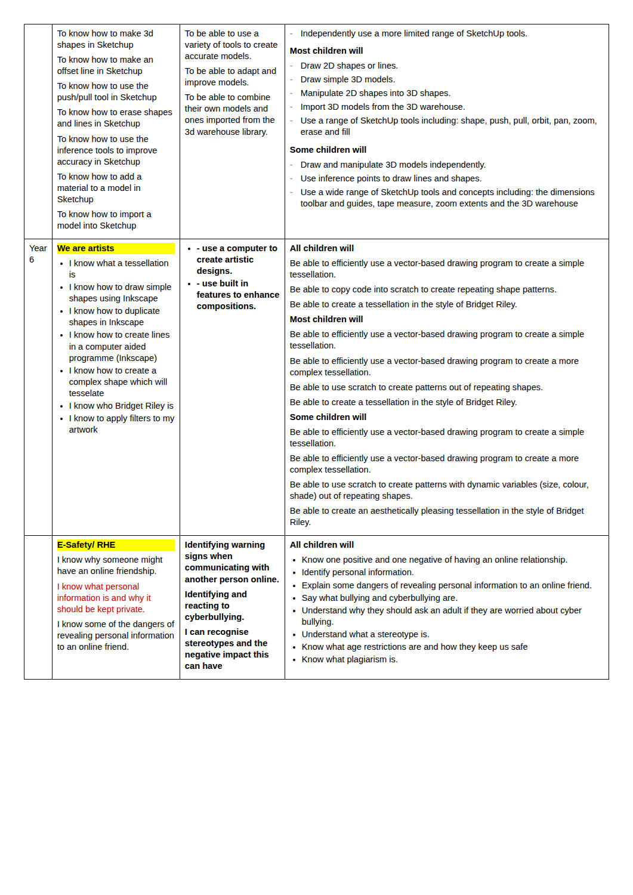| | To know how to make 3d shapes in Sketchup To know how to make an offset line in Sketchup To know how to use the push/pull tool in Sketchup To know how to erase shapes and lines in Sketchup To know how to use the inference tools to improve accuracy in Sketchup To know how to add a material to a model in Sketchup To know how to import a model into Sketchup | To be able to use a variety of tools to create accurate models. To be able to adapt and improve models. To be able to combine their own models and ones imported from the 3d warehouse library. | Independently use a more limited range of SketchUp tools. Most children will Draw 2D shapes or lines. Draw simple 3D models. Manipulate 2D shapes into 3D shapes. Import 3D models from the 3D warehouse. Use a range of SketchUp tools including: shape, push, pull, orbit, pan, zoom, erase and fill Some children will Draw and manipulate 3D models independently. Use inference points to draw lines and shapes. Use a wide range of SketchUp tools and concepts including: the dimensions toolbar and guides, tape measure, zoom extents and the 3D warehouse |
| Year 6 | We are artists I know what a tessellation is I know how to draw simple shapes using Inkscape I know how to duplicate shapes in Inkscape I know how to create lines in a computer aided programme (Inkscape) I know how to create a complex shape which will tesselate I know who Bridget Riley is I know to apply filters to my artwork | - use a computer to create artistic designs. - use built in features to enhance compositions. | All children will Be able to efficiently use a vector-based drawing program to create a simple tessellation. Be able to copy code into scratch to create repeating shape patterns. Be able to create a tessellation in the style of Bridget Riley. Most children will Be able to efficiently use a vector-based drawing program to create a simple tessellation. Be able to efficiently use a vector-based drawing program to create a more complex tessellation. Be able to use scratch to create patterns out of repeating shapes. Be able to create a tessellation in the style of Bridget Riley. Some children will Be able to efficiently use a vector-based drawing program to create a simple tessellation. Be able to efficiently use a vector-based drawing program to create a more complex tessellation. Be able to use scratch to create patterns with dynamic variables (size, colour, shade) out of repeating shapes. Be able to create an aesthetically pleasing tessellation in the style of Bridget Riley. |
| | E-Safety/ RHE I know why someone might have an online friendship. I know what personal information is and why it should be kept private. I know some of the dangers of revealing personal information to an online friend. | Identifying warning signs when communicating with another person online. Identifying and reacting to cyberbullying. I can recognise stereotypes and the negative impact this can have | All children will Know one positive and one negative of having an online relationship. Identify personal information. Explain some dangers of revealing personal information to an online friend. Say what bullying and cyberbullying are. Understand why they should ask an adult if they are worried about cyber bullying. Understand what a stereotype is. Know what age restrictions are and how they keep us safe Know what plagiarism is. |